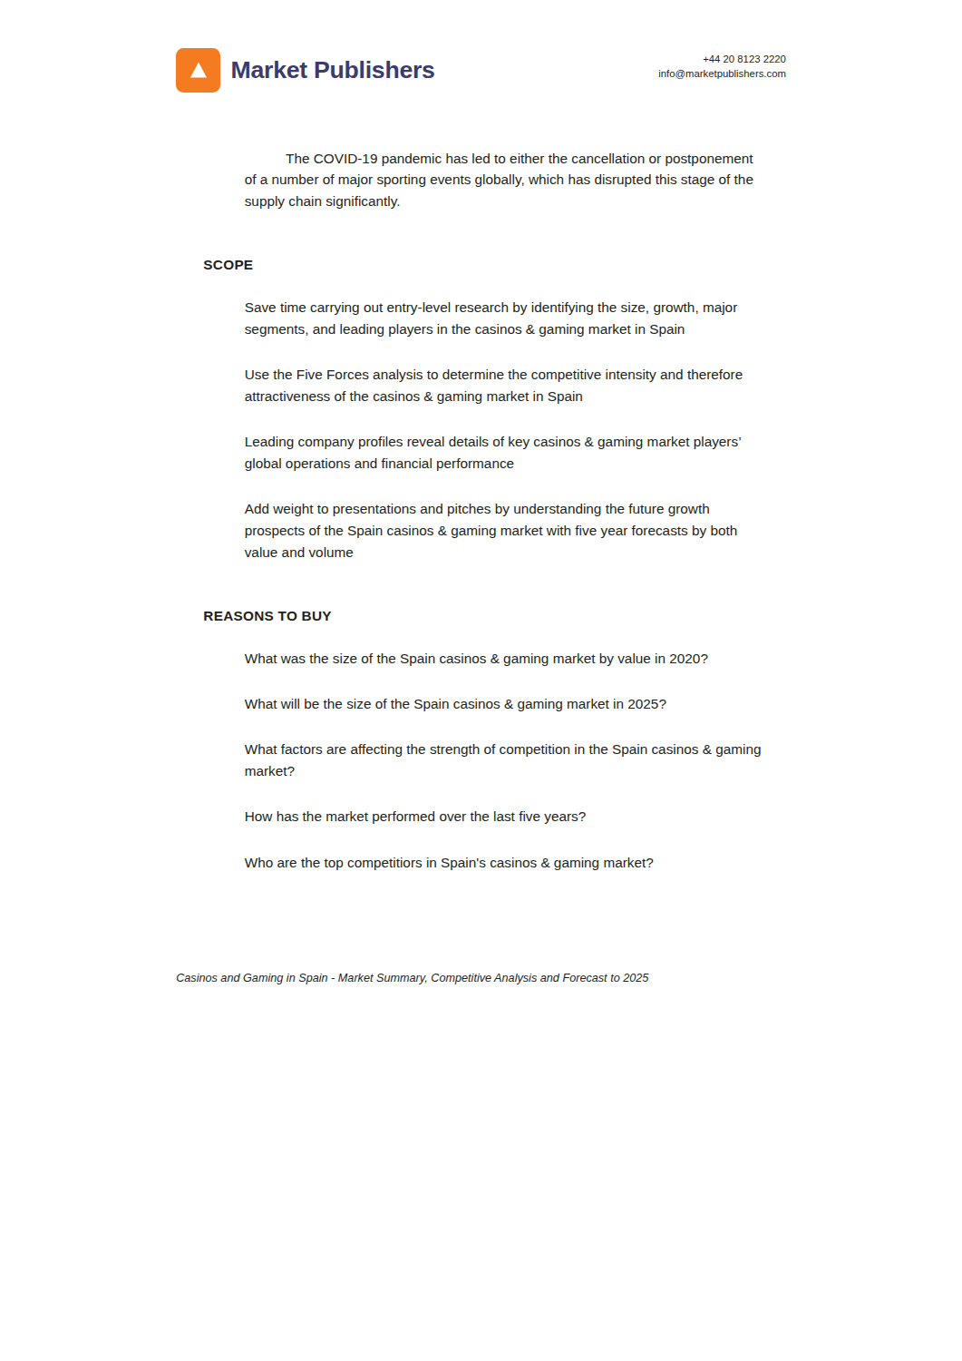Market Publishers
+44 20 8123 2220
info@marketpublishers.com
The COVID-19 pandemic has led to either the cancellation or postponement of a number of major sporting events globally, which has disrupted this stage of the supply chain significantly.
SCOPE
Save time carrying out entry-level research by identifying the size, growth, major segments, and leading players in the casinos & gaming market in Spain
Use the Five Forces analysis to determine the competitive intensity and therefore attractiveness of the casinos & gaming market in Spain
Leading company profiles reveal details of key casinos & gaming market players’ global operations and financial performance
Add weight to presentations and pitches by understanding the future growth prospects of the Spain casinos & gaming market with five year forecasts by both value and volume
REASONS TO BUY
What was the size of the Spain casinos & gaming market by value in 2020?
What will be the size of the Spain casinos & gaming market in 2025?
What factors are affecting the strength of competition in the Spain casinos & gaming market?
How has the market performed over the last five years?
Who are the top competitiors in Spain's casinos & gaming market?
Casinos and Gaming in Spain - Market Summary, Competitive Analysis and Forecast to 2025